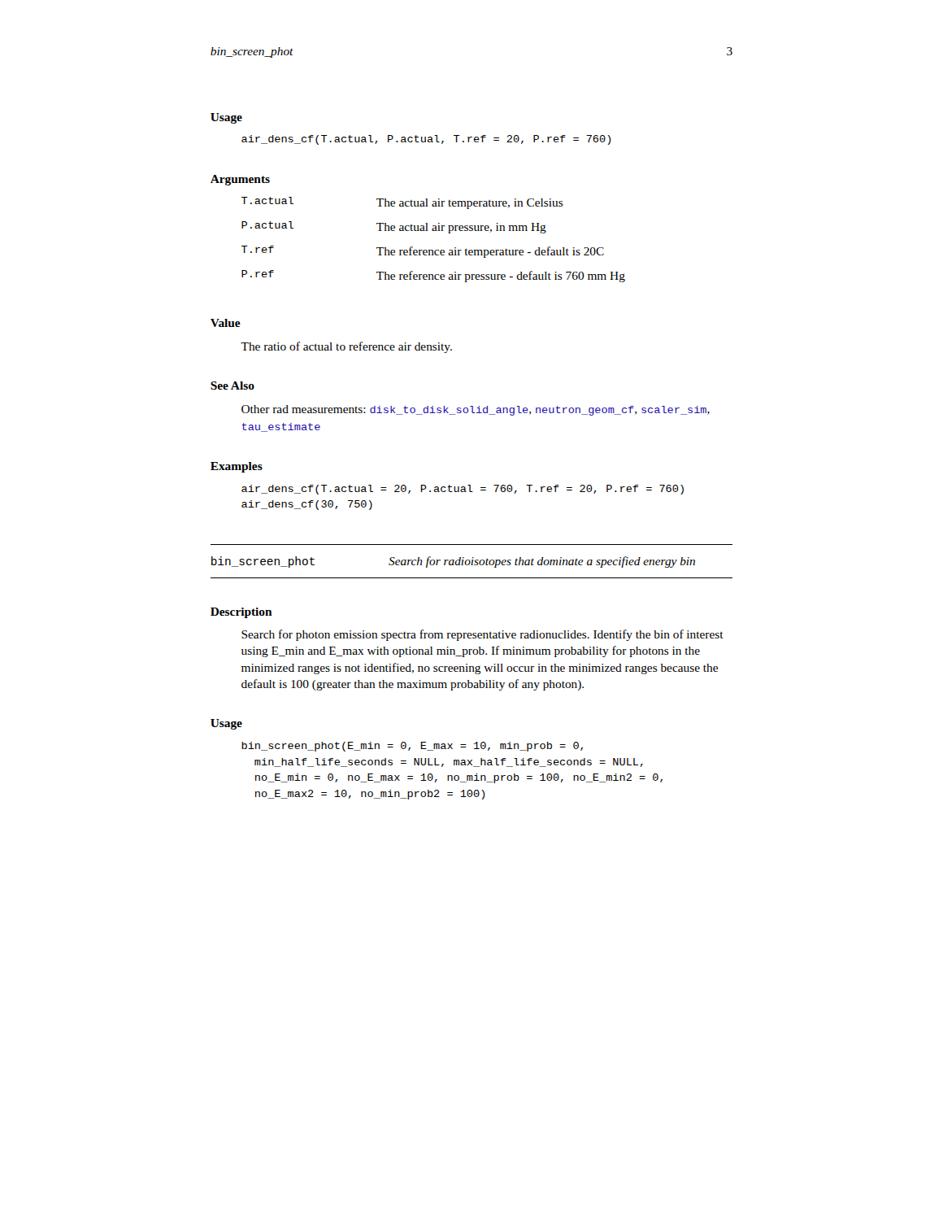bin_screen_phot 3
Usage
air_dens_cf(T.actual, P.actual, T.ref = 20, P.ref = 760)
Arguments
| T.actual | The actual air temperature, in Celsius |
| P.actual | The actual air pressure, in mm Hg |
| T.ref | The reference air temperature - default is 20C |
| P.ref | The reference air pressure - default is 760 mm Hg |
Value
The ratio of actual to reference air density.
See Also
Other rad measurements: disk_to_disk_solid_angle, neutron_geom_cf, scaler_sim, tau_estimate
Examples
air_dens_cf(T.actual = 20, P.actual = 760, T.ref = 20, P.ref = 760)
air_dens_cf(30, 750)
bin_screen_phot Search for radioisotopes that dominate a specified energy bin
Description
Search for photon emission spectra from representative radionuclides. Identify the bin of interest using E_min and E_max with optional min_prob. If minimum probability for photons in the minimized ranges is not identified, no screening will occur in the minimized ranges because the default is 100 (greater than the maximum probability of any photon).
Usage
bin_screen_phot(E_min = 0, E_max = 10, min_prob = 0,
  min_half_life_seconds = NULL, max_half_life_seconds = NULL,
  no_E_min = 0, no_E_max = 10, no_min_prob = 100, no_E_min2 = 0,
  no_E_max2 = 10, no_min_prob2 = 100)